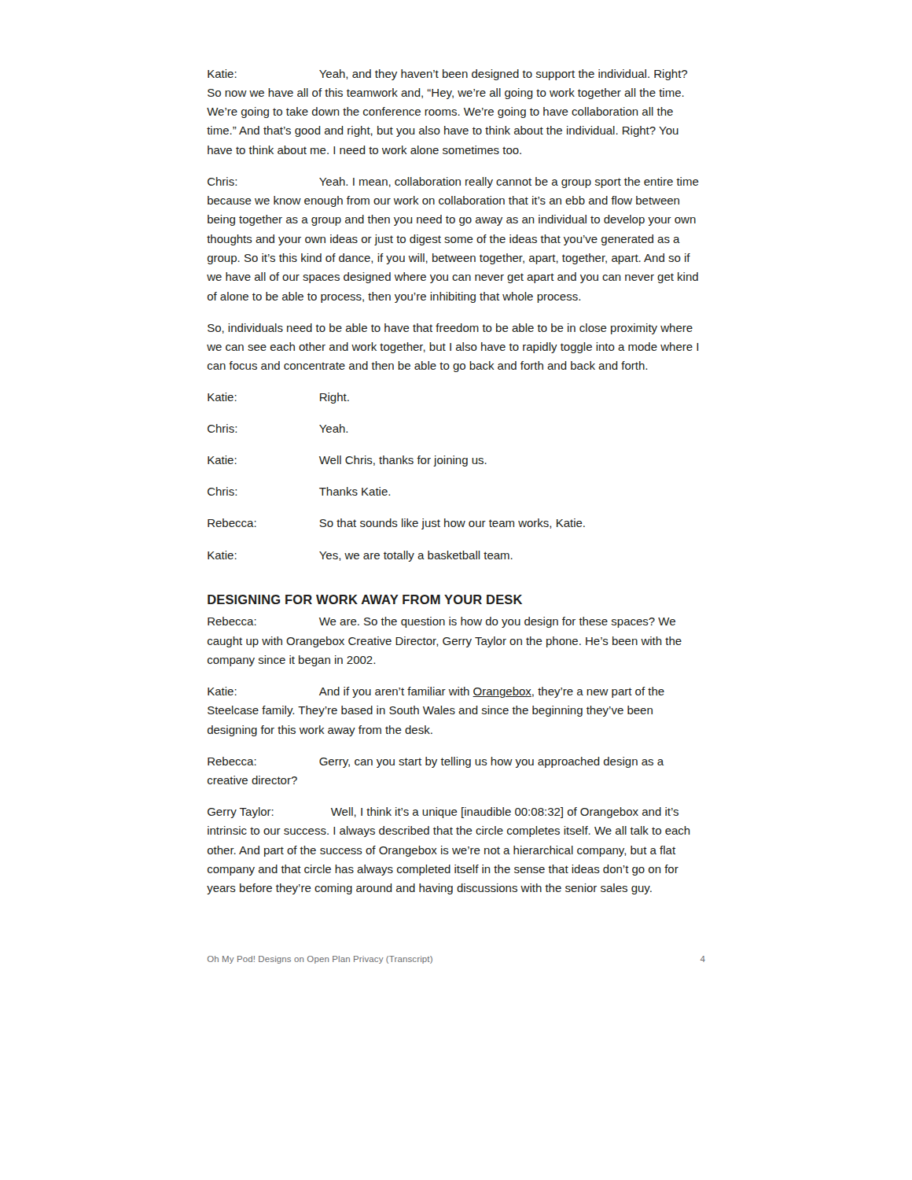Katie: Yeah, and they haven’t been designed to support the individual. Right? So now we have all of this teamwork and, “Hey, we’re all going to work together all the time. We’re going to take down the conference rooms. We’re going to have collaboration all the time.” And that’s good and right, but you also have to think about the individual. Right? You have to think about me. I need to work alone sometimes too.
Chris: Yeah. I mean, collaboration really cannot be a group sport the entire time because we know enough from our work on collaboration that it’s an ebb and flow between being together as a group and then you need to go away as an individual to develop your own thoughts and your own ideas or just to digest some of the ideas that you’ve generated as a group. So it’s this kind of dance, if you will, between together, apart, together, apart. And so if we have all of our spaces designed where you can never get apart and you can never get kind of alone to be able to process, then you’re inhibiting that whole process.
So, individuals need to be able to have that freedom to be able to be in close proximity where we can see each other and work together, but I also have to rapidly toggle into a mode where I can focus and concentrate and then be able to go back and forth and back and forth.
Katie: Right.
Chris: Yeah.
Katie: Well Chris, thanks for joining us.
Chris: Thanks Katie.
Rebecca: So that sounds like just how our team works, Katie.
Katie: Yes, we are totally a basketball team.
Designing for work away from your desk
Rebecca: We are. So the question is how do you design for these spaces? We caught up with Orangebox Creative Director, Gerry Taylor on the phone. He’s been with the company since it began in 2002.
Katie: And if you aren’t familiar with Orangebox, they’re a new part of the Steelcase family. They’re based in South Wales and since the beginning they’ve been designing for this work away from the desk.
Rebecca: Gerry, can you start by telling us how you approached design as a creative director?
Gerry Taylor: Well, I think it’s a unique [inaudible 00:08:32] of Orangebox and it’s intrinsic to our success. I always described that the circle completes itself. We all talk to each other. And part of the success of Orangebox is we’re not a hierarchical company, but a flat company and that circle has always completed itself in the sense that ideas don’t go on for years before they’re coming around and having discussions with the senior sales guy.
Oh My Pod! Designs on Open Plan Privacy (Transcript) 4